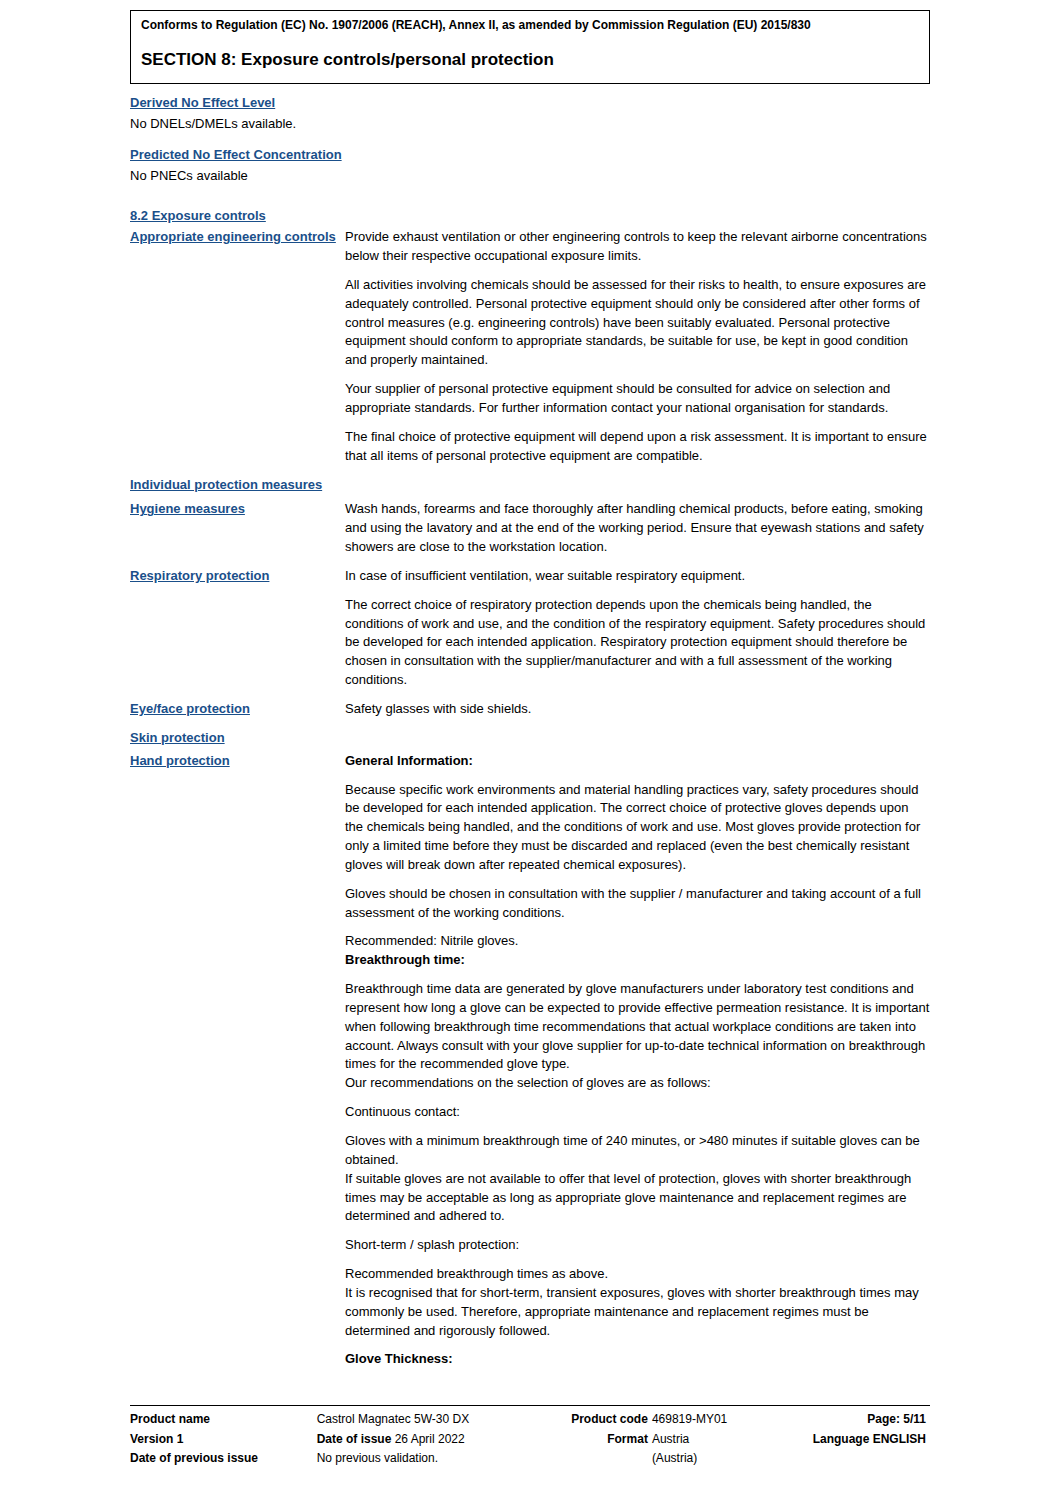Conforms to Regulation (EC) No. 1907/2006 (REACH), Annex II, as amended by Commission Regulation (EU) 2015/830
SECTION 8: Exposure controls/personal protection
Derived No Effect Level
No DNELs/DMELs available.
Predicted No Effect Concentration
No PNECs available
8.2 Exposure controls
| Appropriate engineering controls | Provide exhaust ventilation or other engineering controls to keep the relevant airborne concentrations below their respective occupational exposure limits. All activities involving chemicals should be assessed for their risks to health, to ensure exposures are adequately controlled. Personal protective equipment should only be considered after other forms of control measures (e.g. engineering controls) have been suitably evaluated. Personal protective equipment should conform to appropriate standards, be suitable for use, be kept in good condition and properly maintained. Your supplier of personal protective equipment should be consulted for advice on selection and appropriate standards. For further information contact your national organisation for standards. The final choice of protective equipment will depend upon a risk assessment. It is important to ensure that all items of personal protective equipment are compatible. |
| Individual protection measures |
| Hygiene measures | Wash hands, forearms and face thoroughly after handling chemical products, before eating, smoking and using the lavatory and at the end of the working period. Ensure that eyewash stations and safety showers are close to the workstation location. |
| Respiratory protection | In case of insufficient ventilation, wear suitable respiratory equipment. The correct choice of respiratory protection depends upon the chemicals being handled, the conditions of work and use, and the condition of the respiratory equipment. Safety procedures should be developed for each intended application. Respiratory protection equipment should therefore be chosen in consultation with the supplier/manufacturer and with a full assessment of the working conditions. |
| Eye/face protection | Safety glasses with side shields. |
| Skin protection | |
| Hand protection | General Information: Because specific work environments and material handling practices vary, safety procedures should be developed for each intended application. The correct choice of protective gloves depends upon the chemicals being handled, and the conditions of work and use. Most gloves provide protection for only a limited time before they must be discarded and replaced (even the best chemically resistant gloves will break down after repeated chemical exposures). Gloves should be chosen in consultation with the supplier / manufacturer and taking account of a full assessment of the working conditions. Recommended: Nitrile gloves. Breakthrough time: Breakthrough time data are generated by glove manufacturers under laboratory test conditions and represent how long a glove can be expected to provide effective permeation resistance. It is important when following breakthrough time recommendations that actual workplace conditions are taken into account. Always consult with your glove supplier for up-to-date technical information on breakthrough times for the recommended glove type. Our recommendations on the selection of gloves are as follows: Continuous contact: Gloves with a minimum breakthrough time of 240 minutes, or >480 minutes if suitable gloves can be obtained. If suitable gloves are not available to offer that level of protection, gloves with shorter breakthrough times may be acceptable as long as appropriate glove maintenance and replacement regimes are determined and adhered to. Short-term / splash protection: Recommended breakthrough times as above. It is recognised that for short-term, transient exposures, gloves with shorter breakthrough times may commonly be used. Therefore, appropriate maintenance and replacement regimes must be determined and rigorously followed. Glove Thickness: |
| Product name | Castrol Magnatec 5W-30 DX | Product code | 469819-MY01 | Page: 5/11 |
| Version 1 | Date of issue 26 April 2022 | Format | Austria | Language ENGLISH |
| Date of previous issue | No previous validation. | | (Austria) | |